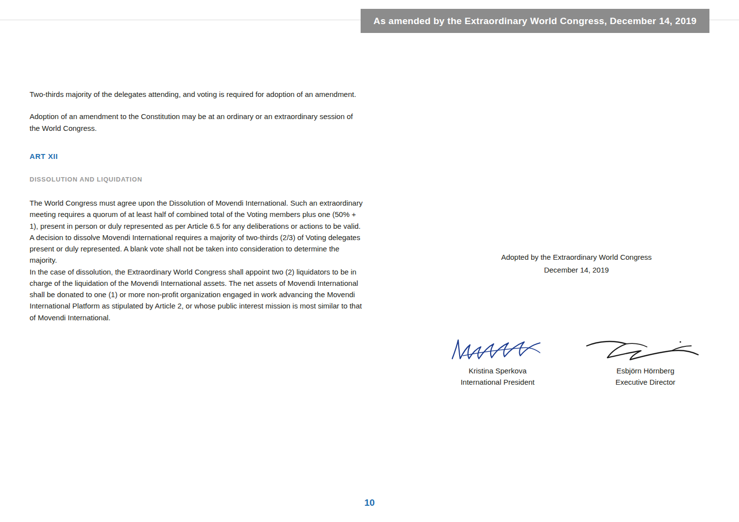As amended by the Extraordinary World Congress, December 14, 2019
Two-thirds majority of the delegates attending, and voting is required for adoption of an amendment.
Adoption of an amendment to the Constitution may be at an ordinary or an extraordinary session of the World Congress.
ART XII
DISSOLUTION AND LIQUIDATION
The World Congress must agree upon the Dissolution of Movendi International. Such an extraordinary meeting requires a quorum of at least half of combined total of the Voting members plus one (50% + 1), present in person or duly represented as per Article 6.5 for any deliberations or actions to be valid.
A decision to dissolve Movendi International requires a majority of two-thirds (2/3) of Voting delegates present or duly represented. A blank vote shall not be taken into consideration to determine the majority.
In the case of dissolution, the Extraordinary World Congress shall appoint two (2) liquidators to be in charge of the liquidation of the Movendi International assets. The net assets of Movendi International shall be donated to one (1) or more non-profit organization engaged in work advancing the Movendi International Platform as stipulated by Article 2, or whose public interest mission is most similar to that of Movendi International.
Adopted by the Extraordinary World Congress
December 14, 2019
Kristina Sperkova
International President
Esbjörn Hörnberg
Executive Director
10